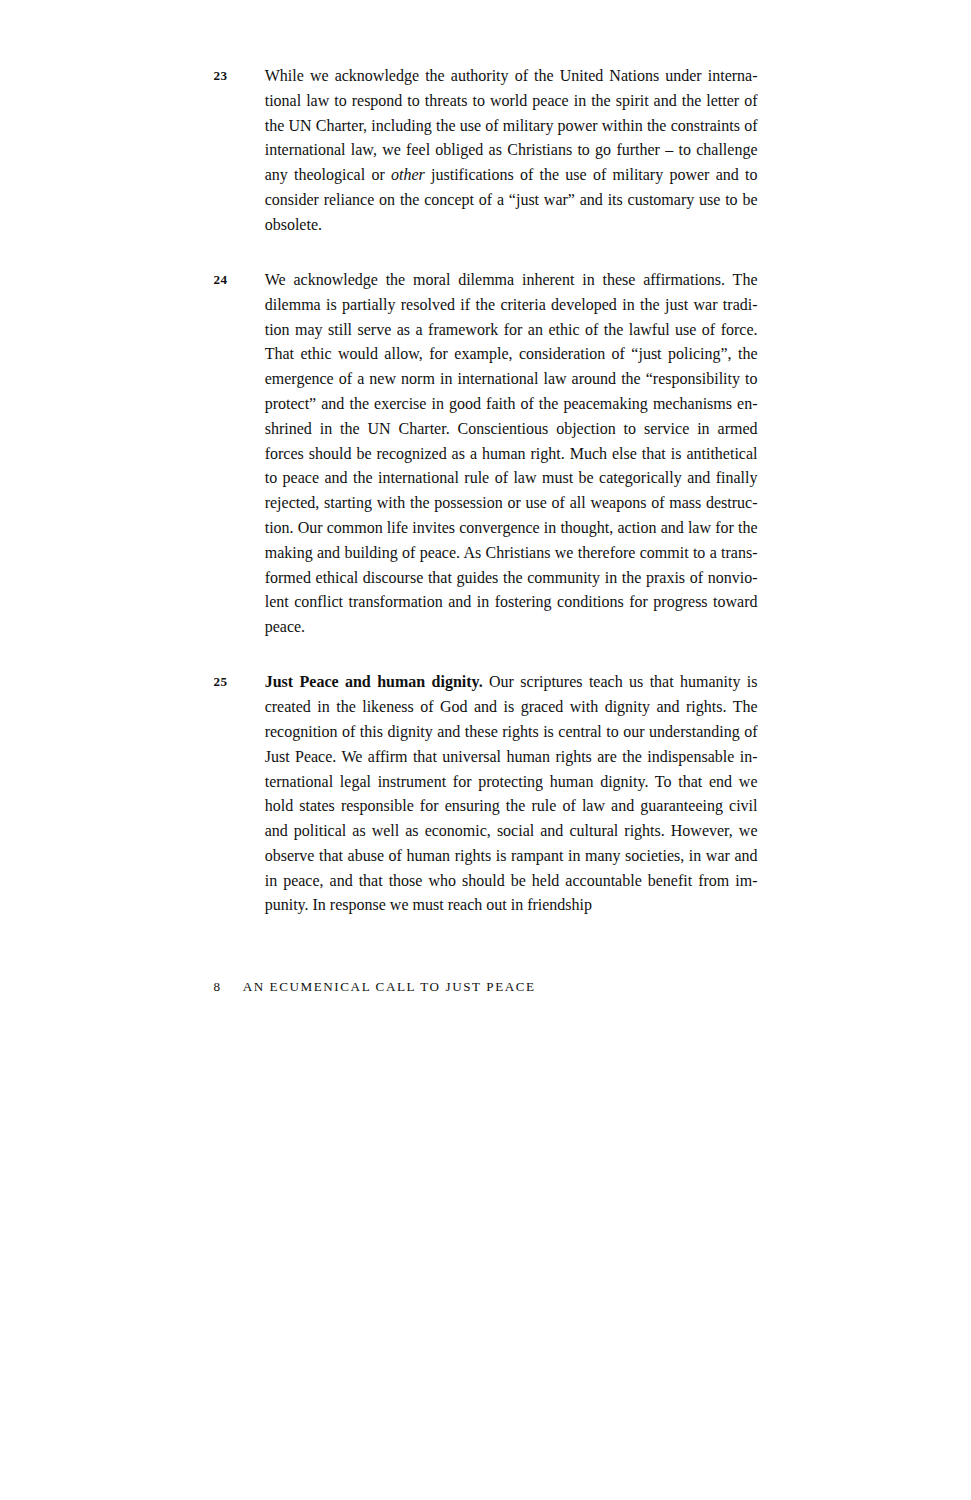While we acknowledge the authority of the United Nations under international law to respond to threats to world peace in the spirit and the letter of the UN Charter, including the use of military power within the constraints of international law, we feel obliged as Christians to go further – to challenge any theological or other justifications of the use of military power and to consider reliance on the concept of a “just war” and its customary use to be obsolete.
We acknowledge the moral dilemma inherent in these affirmations. The dilemma is partially resolved if the criteria developed in the just war tradition may still serve as a framework for an ethic of the lawful use of force. That ethic would allow, for example, consideration of “just policing”, the emergence of a new norm in international law around the “responsibility to protect” and the exercise in good faith of the peacemaking mechanisms enshrined in the UN Charter. Conscientious objection to service in armed forces should be recognized as a human right. Much else that is antithetical to peace and the international rule of law must be categorically and finally rejected, starting with the possession or use of all weapons of mass destruction. Our common life invites convergence in thought, action and law for the making and building of peace. As Christians we therefore commit to a transformed ethical discourse that guides the community in the praxis of nonviolent conflict transformation and in fostering conditions for progress toward peace.
Just Peace and human dignity. Our scriptures teach us that humanity is created in the likeness of God and is graced with dignity and rights. The recognition of this dignity and these rights is central to our understanding of Just Peace. We affirm that universal human rights are the indispensable international legal instrument for protecting human dignity. To that end we hold states responsible for ensuring the rule of law and guaranteeing civil and political as well as economic, social and cultural rights. However, we observe that abuse of human rights is rampant in many societies, in war and in peace, and that those who should be held accountable benefit from impunity. In response we must reach out in friendship
8 An Ecumenical Call to Just Peace